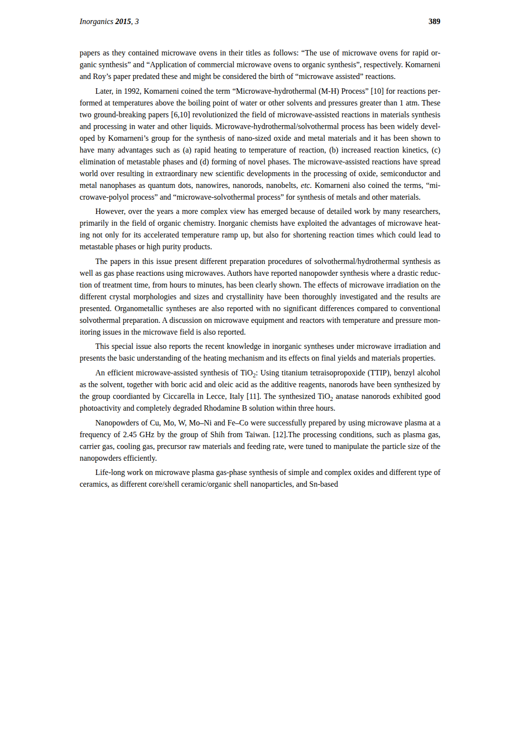Inorganics 2015, 3 389
papers as they contained microwave ovens in their titles as follows: “The use of microwave ovens for rapid organic synthesis” and “Application of commercial microwave ovens to organic synthesis”, respectively. Komarneni and Roy’s paper predated these and might be considered the birth of “microwave assisted” reactions.
Later, in 1992, Komarneni coined the term “Microwave-hydrothermal (M-H) Process” [10] for reactions performed at temperatures above the boiling point of water or other solvents and pressures greater than 1 atm. These two ground-breaking papers [6,10] revolutionized the field of microwave-assisted reactions in materials synthesis and processing in water and other liquids. Microwave-hydrothermal/solvothermal process has been widely developed by Komarneni’s group for the synthesis of nano-sized oxide and metal materials and it has been shown to have many advantages such as (a) rapid heating to temperature of reaction, (b) increased reaction kinetics, (c) elimination of metastable phases and (d) forming of novel phases. The microwave-assisted reactions have spread world over resulting in extraordinary new scientific developments in the processing of oxide, semiconductor and metal nanophases as quantum dots, nanowires, nanorods, nanobelts, etc. Komarneni also coined the terms, “microwave-polyol process” and “microwave-solvothermal process” for synthesis of metals and other materials.
However, over the years a more complex view has emerged because of detailed work by many researchers, primarily in the field of organic chemistry. Inorganic chemists have exploited the advantages of microwave heating not only for its accelerated temperature ramp up, but also for shortening reaction times which could lead to metastable phases or high purity products.
The papers in this issue present different preparation procedures of solvothermal/hydrothermal synthesis as well as gas phase reactions using microwaves. Authors have reported nanopowder synthesis where a drastic reduction of treatment time, from hours to minutes, has been clearly shown. The effects of microwave irradiation on the different crystal morphologies and sizes and crystallinity have been thoroughly investigated and the results are presented. Organometallic syntheses are also reported with no significant differences compared to conventional solvothermal preparation. A discussion on microwave equipment and reactors with temperature and pressure monitoring issues in the microwave field is also reported.
This special issue also reports the recent knowledge in inorganic syntheses under microwave irradiation and presents the basic understanding of the heating mechanism and its effects on final yields and materials properties.
An efficient microwave-assisted synthesis of TiO2: Using titanium tetraisopropoxide (TTIP), benzyl alcohol as the solvent, together with boric acid and oleic acid as the additive reagents, nanorods have been synthesized by the group coordianted by Ciccarella in Lecce, Italy [11]. The synthesized TiO2 anatase nanorods exhibited good photoactivity and completely degraded Rhodamine B solution within three hours.
Nanopowders of Cu, Mo, W, Mo–Ni and Fe–Co were successfully prepared by using microwave plasma at a frequency of 2.45 GHz by the group of Shih from Taiwan. [12].The processing conditions, such as plasma gas, carrier gas, cooling gas, precursor raw materials and feeding rate, were tuned to manipulate the particle size of the nanopowders efficiently.
Life-long work on microwave plasma gas-phase synthesis of simple and complex oxides and different type of ceramics, as different core/shell ceramic/organic shell nanoparticles, and Sn-based